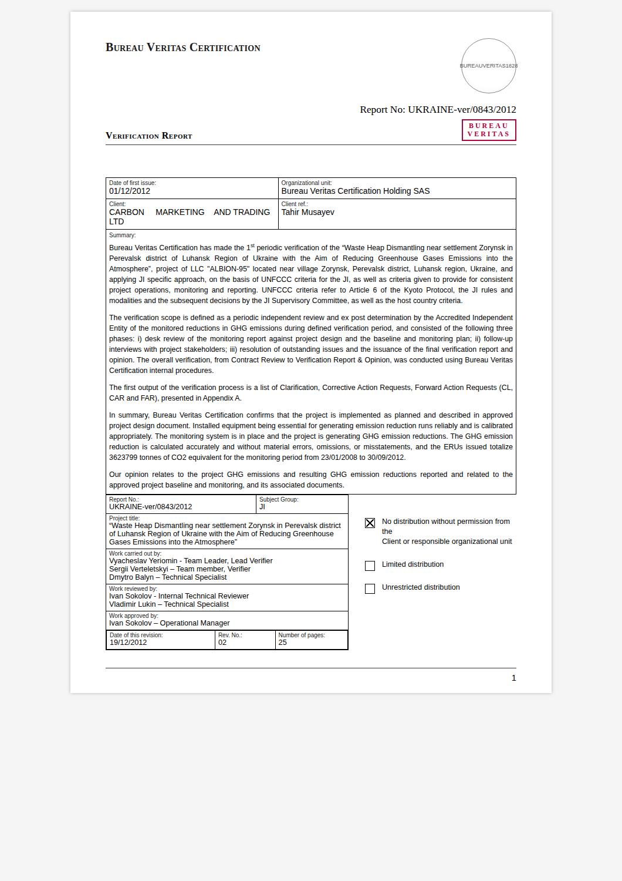Bureau Veritas Certification
BUREAU VERITAS 1828
Report No: UKRAINE-ver/0843/2012
Verification Report
BUREAU
VERITAS
| Date of first issue: 01/12/2012 | Organizational unit: Bureau Veritas Certification Holding SAS |
| Client: CARBON MARKETING AND TRADING LTD | Client ref.: Tahir Musayev |
| Summary: Bureau Veritas Certification has made the 1 st periodic verification of the “Waste Heap Dismantling near settlement Zorynsk in Perevalsk district of Luhansk Region of Ukraine with the Aim of Reducing Greenhouse Gases Emissions into the Atmosphere”, project of LLC "ALBION-95" located near village Zorynsk, Perevalsk district, Luhansk region, Ukraine, and applying JI specific approach, on the basis of UNFCCC criteria for the JI, as well as criteria given to provide for consistent project operations, monitoring and reporting. UNFCCC criteria refer to Article 6 of the Kyoto Protocol, the JI rules and modalities and the subsequent decisions by the JI Supervisory Committee, as well as the host country criteria. The verification scope is defined as a periodic independent review and ex post determination by the Accredited Independent Entity of the monitored reductions in GHG emissions during defined verification period, and consisted of the following three phases: i) desk review of the monitoring report against project design and the baseline and monitoring plan; ii) follow-up interviews with project stakeholders; iii) resolution of outstanding issues and the issuance of the final verification report and opinion. The overall verification, from Contract Review to Verification Report & Opinion, was conducted using Bureau Veritas Certification internal procedures. The first output of the verification process is a list of Clarification, Corrective Action Requests, Forward Action Requests (CL, CAR and FAR), presented in Appendix A. In summary, Bureau Veritas Certification confirms that the project is implemented as planned and described in approved project design document. Installed equipment being essential for generating emission reduction runs reliably and is calibrated appropriately. The monitoring system is in place and the project is generating GHG emission reductions. The GHG emission reduction is calculated accurately and without material errors, omissions, or misstatements, and the ERUs issued totalize 3623799 tonnes of CO2 equivalent for the monitoring period from 23/01/2008 to 30/09/2012. Our opinion relates to the project GHG emissions and resulting GHG emission reductions reported and related to the approved project baseline and monitoring, and its associated documents. |
| Report No.: UKRAINE-ver/0843/2012 | Subject Group: JI |
| Project title: “Waste Heap Dismantling near settlement Zorynsk in Perevalsk district of Luhansk Region of Ukraine with the Aim of Reducing Greenhouse Gases Emissions into the Atmosphere” |
| Work carried out by: Vyacheslav Yeriomin - Team Leader, Lead Verifier Sergii Verteletskyi – Team member, Verifier Dmytro Balyn – Technical Specialist |
| Work reviewed by: Ivan Sokolov - Internal Technical Reviewer Vladimir Lukin – Technical Specialist |
| Work approved by: Ivan Sokolov – Operational Manager |
| / Date of this revision: 19/12/2012 / Rev. No.: 02 / Number of pages: 25 / |
No distribution without permission from the
Client or responsible organizational unit
Limited distribution
Unrestricted distribution
1